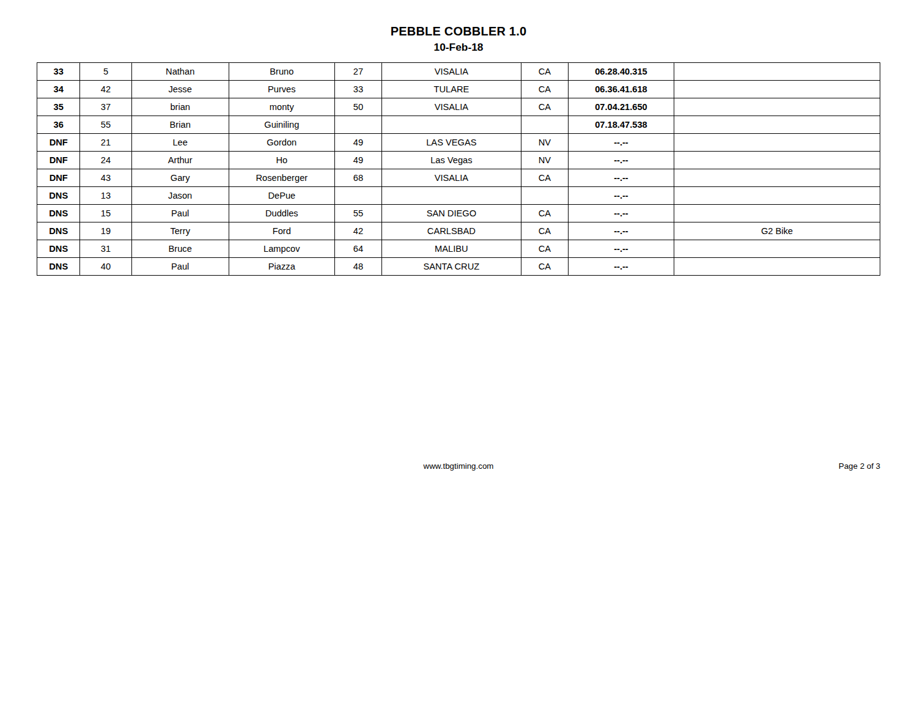PEBBLE COBBLER 1.0
10-Feb-18
| 33 | 5 | Nathan | Bruno | 27 | VISALIA | CA | 06.28.40.315 | |
| 34 | 42 | Jesse | Purves | 33 | TULARE | CA | 06.36.41.618 | |
| 35 | 37 | brian | monty | 50 | VISALIA | CA | 07.04.21.650 | |
| 36 | 55 | Brian | Guiniling | | | | 07.18.47.538 | |
| DNF | 21 | Lee | Gordon | 49 | LAS VEGAS | NV | --.-- | |
| DNF | 24 | Arthur | Ho | 49 | Las Vegas | NV | --.-- | |
| DNF | 43 | Gary | Rosenberger | 68 | VISALIA | CA | --.-- | |
| DNS | 13 | Jason | DePue | | | | --.-- | |
| DNS | 15 | Paul | Duddles | 55 | SAN DIEGO | CA | --.-- | |
| DNS | 19 | Terry | Ford | 42 | CARLSBAD | CA | --.-- | G2 Bike |
| DNS | 31 | Bruce | Lampcov | 64 | MALIBU | CA | --.-- | |
| DNS | 40 | Paul | Piazza | 48 | SANTA CRUZ | CA | --.-- | |
www.tbgtiming.com
Page 2 of 3